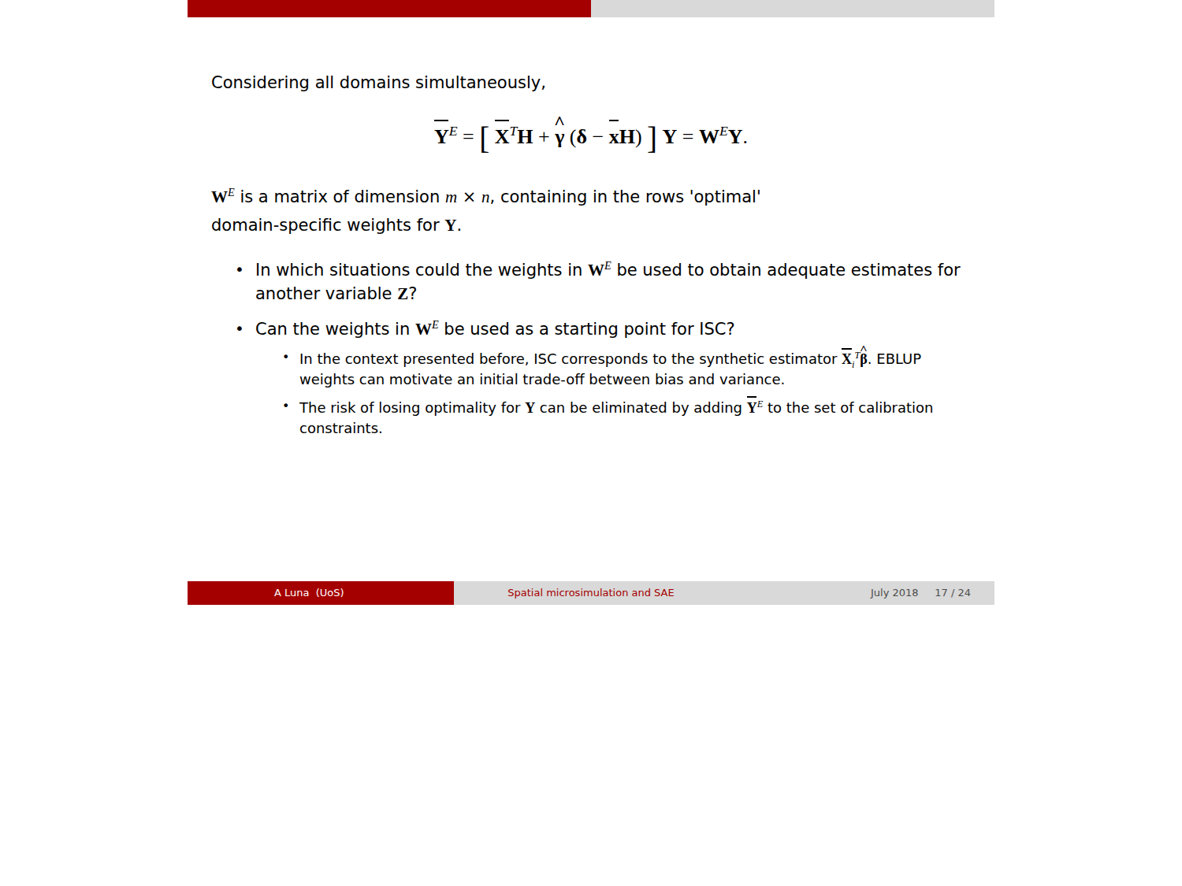Considering all domains simultaneously,
YE = [ XTH + γ (δ − xH) ] Y = WEY.
WE is a matrix of dimension m × n, containing in the rows 'optimal'
domain-specific weights for Y.
In which situations could the weights in WE be used to obtain adequate estimates for another variable Z?
Can the weights in WE be used as a starting point for ISC?
In the context presented before, ISC corresponds to the synthetic estimator XiTβ. EBLUP weights can motivate an initial trade-off between bias and variance.
The risk of losing optimality for Y can be eliminated by adding YE to the set of calibration constraints.
A Luna (UoS) Spatial microsimulation and SAE July 2018 17 / 24